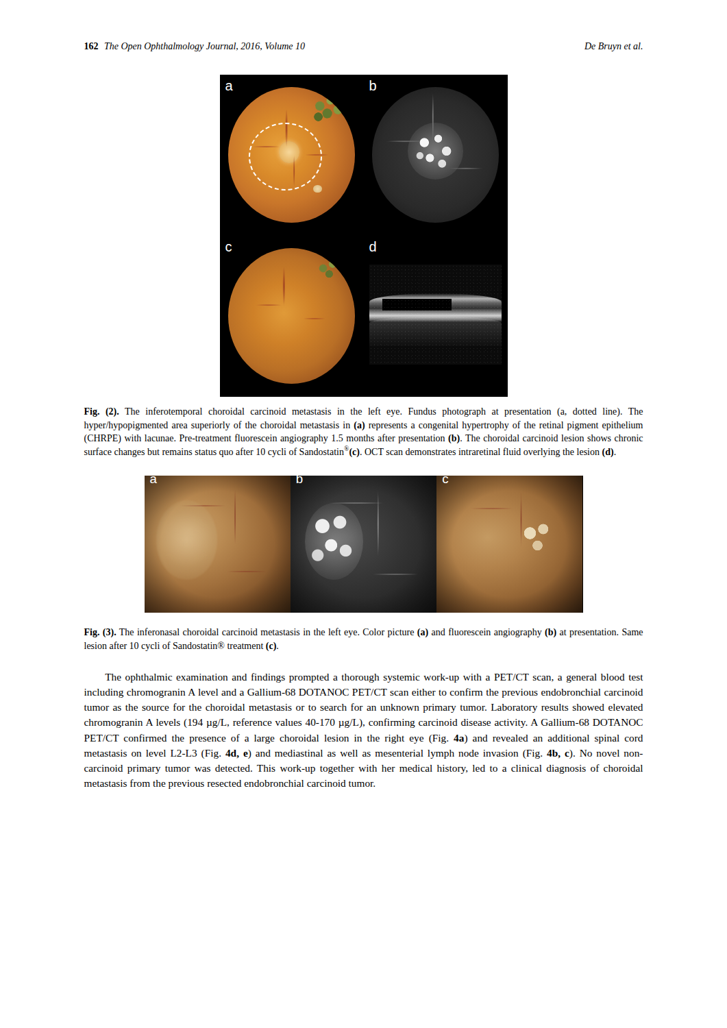162 The Open Ophthalmology Journal, 2016, Volume 10
De Bruyn et al.
a
b
c
d
Fig. (2). The inferotemporal choroidal carcinoid metastasis in the left eye. Fundus photograph at presentation (a, dotted line). The hyper/hypopigmented area superiorly of the choroidal metastasis in (a) represents a congenital hypertrophy of the retinal pigment epithelium (CHRPE) with lacunae. Pre-treatment fluorescein angiography 1.5 months after presentation (b). The choroidal carcinoid lesion shows chronic surface changes but remains status quo after 10 cycli of Sandostatin®(c). OCT scan demonstrates intraretinal fluid overlying the lesion (d).
a
b
c
Fig. (3). The inferonasal choroidal carcinoid metastasis in the left eye. Color picture (a) and fluorescein angiography (b) at presentation. Same lesion after 10 cycli of Sandostatin® treatment (c).
The ophthalmic examination and findings prompted a thorough systemic work-up with a PET/CT scan, a general blood test including chromogranin A level and a Gallium-68 DOTANOC PET/CT scan either to confirm the previous endobronchial carcinoid tumor as the source for the choroidal metastasis or to search for an unknown primary tumor. Laboratory results showed elevated chromogranin A levels (194 µg/L, reference values 40-170 µg/L), confirming carcinoid disease activity. A Gallium-68 DOTANOC PET/CT confirmed the presence of a large choroidal lesion in the right eye (Fig. 4a) and revealed an additional spinal cord metastasis on level L2-L3 (Fig. 4d, e) and mediastinal as well as mesenterial lymph node invasion (Fig. 4b, c). No novel non-carcinoid primary tumor was detected. This work-up together with her medical history, led to a clinical diagnosis of choroidal metastasis from the previous resected endobronchial carcinoid tumor.